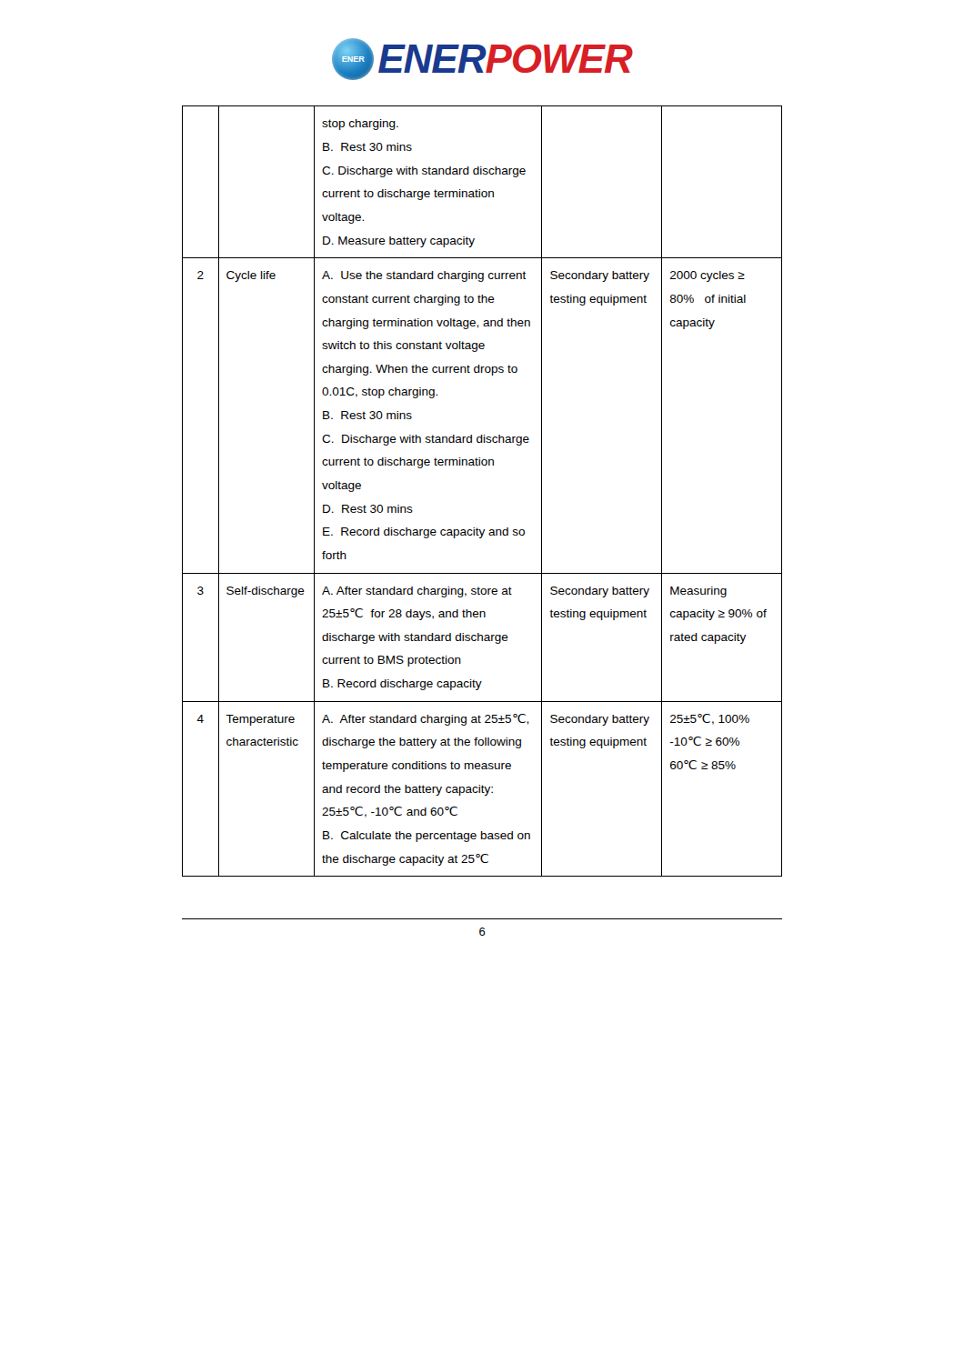ENER POWER
| | | stop charging. B. Rest 30 mins C. Discharge with standard discharge current to discharge termination voltage. D. Measure battery capacity | | |
| 2 | Cycle life | A. Use the standard charging current constant current charging to the charging termination voltage, and then switch to this constant voltage charging. When the current drops to 0.01C, stop charging. B. Rest 30 mins C. Discharge with standard discharge current to discharge termination voltage D. Rest 30 mins E. Record discharge capacity and so forth | Secondary battery testing equipment | 2000 cycles ≥ 80% of initial capacity |
| 3 | Self-discharge | A. After standard charging, store at 25±5℃ for 28 days, and then discharge with standard discharge current to BMS protection B. Record discharge capacity | Secondary battery testing equipment | Measuring capacity ≥ 90% of rated capacity |
| 4 | Temperature characteristic | A. After standard charging at 25±5℃, discharge the battery at the following temperature conditions to measure and record the battery capacity: 25±5℃, -10℃ and 60℃ B. Calculate the percentage based on the discharge capacity at 25℃ | Secondary battery testing equipment | 25±5℃, 100% -10℃ ≥ 60% 60℃ ≥ 85% |
6